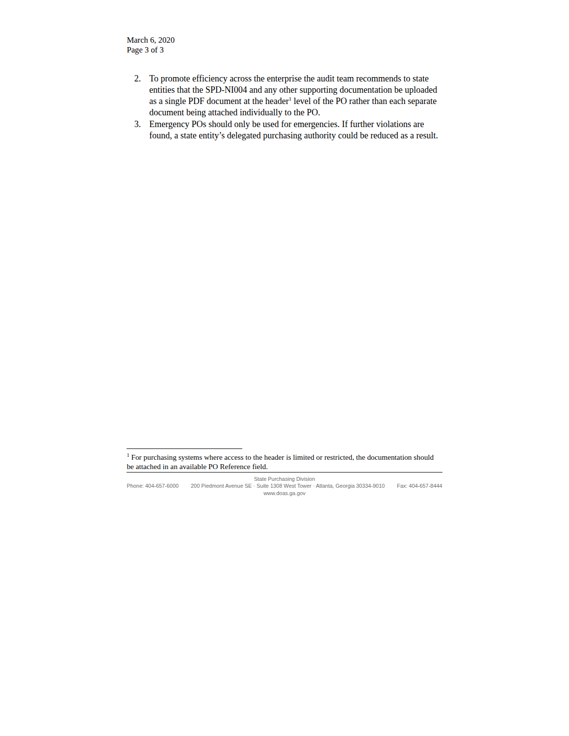March 6, 2020
Page 3 of 3
2. To promote efficiency across the enterprise the audit team recommends to state entities that the SPD-NI004 and any other supporting documentation be uploaded as a single PDF document at the header1 level of the PO rather than each separate document being attached individually to the PO.
3. Emergency POs should only be used for emergencies. If further violations are found, a state entity’s delegated purchasing authority could be reduced as a result.
1 For purchasing systems where access to the header is limited or restricted, the documentation should be attached in an available PO Reference field.
State Purchasing Division
Phone: 404-657-6000
200 Piedmont Avenue SE · Suite 1308 West Tower · Atlanta, Georgia 30334-9010
Fax: 404-657-8444
www.doas.ga.gov